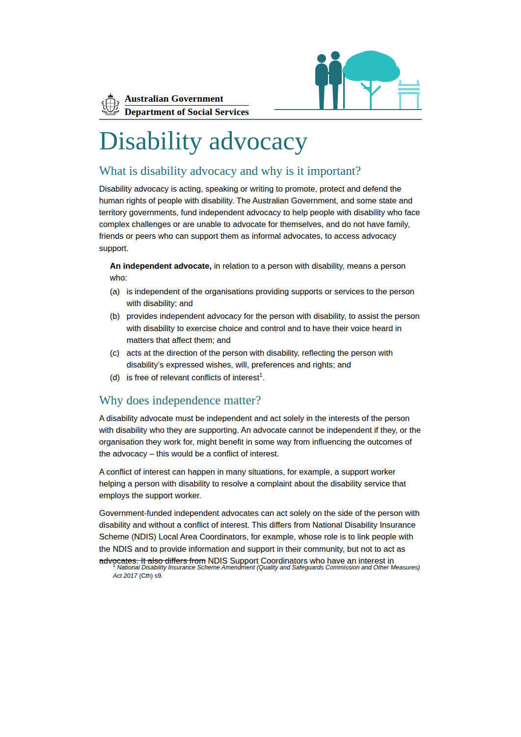AUSTRALIA
Australian Government
Department of Social Services
Disability advocacy
What is disability advocacy and why is it important?
Disability advocacy is acting, speaking or writing to promote, protect and defend the human rights of people with disability. The Australian Government, and some state and territory governments, fund independent advocacy to help people with disability who face complex challenges or are unable to advocate for themselves, and do not have family, friends or peers who can support them as informal advocates, to access advocacy support.
An independent advocate, in relation to a person with disability, means a person who:
(a) is independent of the organisations providing supports or services to the person with disability; and
(b) provides independent advocacy for the person with disability, to assist the person with disability to exercise choice and control and to have their voice heard in matters that affect them; and
(c) acts at the direction of the person with disability, reflecting the person with disability’s expressed wishes, will, preferences and rights; and
(d) is free of relevant conflicts of interest1.
Why does independence matter?
A disability advocate must be independent and act solely in the interests of the person with disability who they are supporting. An advocate cannot be independent if they, or the organisation they work for, might benefit in some way from influencing the outcomes of the advocacy – this would be a conflict of interest.
A conflict of interest can happen in many situations, for example, a support worker helping a person with disability to resolve a complaint about the disability service that employs the support worker.
Government-funded independent advocates can act solely on the side of the person with disability and without a conflict of interest. This differs from National Disability Insurance Scheme (NDIS) Local Area Coordinators, for example, whose role is to link people with the NDIS and to provide information and support in their community, but not to act as advocates. It also differs from NDIS Support Coordinators who have an interest in
1 National Disability Insurance Scheme Amendment (Quality and Safeguards Commission and Other Measures) Act 2017 (Cth) s9.